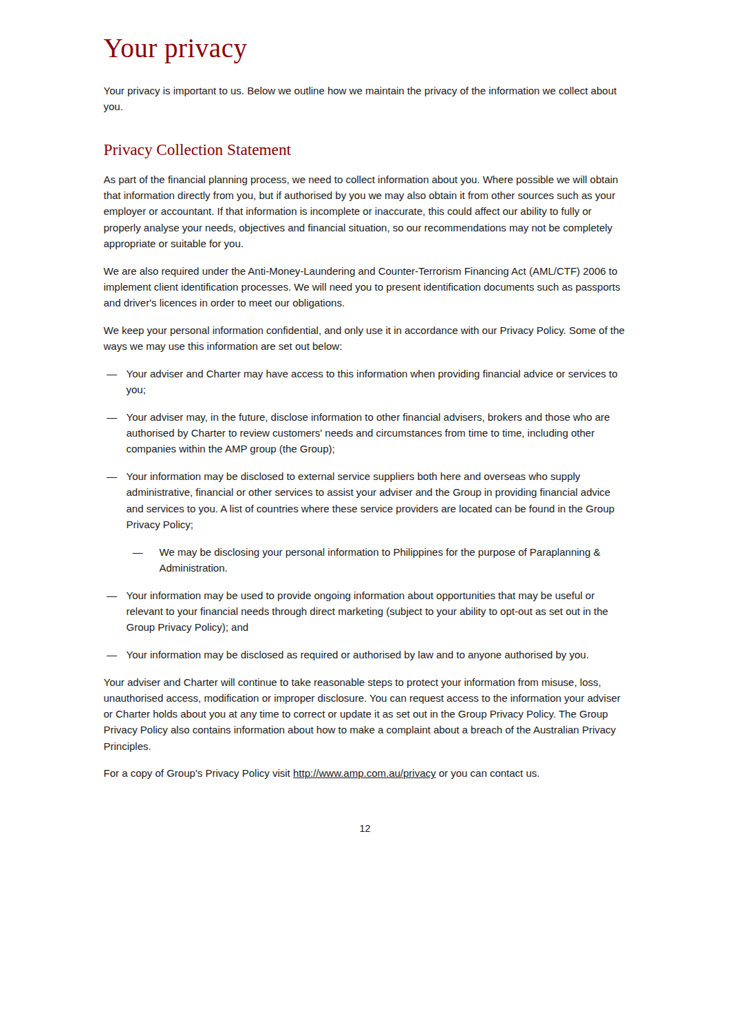Your privacy
Your privacy is important to us. Below we outline how we maintain the privacy of the information we collect about you.
Privacy Collection Statement
As part of the financial planning process, we need to collect information about you. Where possible we will obtain that information directly from you, but if authorised by you we may also obtain it from other sources such as your employer or accountant. If that information is incomplete or inaccurate, this could affect our ability to fully or properly analyse your needs, objectives and financial situation, so our recommendations may not be completely appropriate or suitable for you.
We are also required under the Anti-Money-Laundering and Counter-Terrorism Financing Act (AML/CTF) 2006 to implement client identification processes. We will need you to present identification documents such as passports and driver's licences in order to meet our obligations.
We keep your personal information confidential, and only use it in accordance with our Privacy Policy. Some of the ways we may use this information are set out below:
Your adviser and Charter may have access to this information when providing financial advice or services to you;
Your adviser may, in the future, disclose information to other financial advisers, brokers and those who are authorised by Charter to review customers' needs and circumstances from time to time, including other companies within the AMP group (the Group);
Your information may be disclosed to external service suppliers both here and overseas who supply administrative, financial or other services to assist your adviser and the Group in providing financial advice and services to you. A list of countries where these service providers are located can be found in the Group Privacy Policy;
We may be disclosing your personal information to Philippines for the purpose of Paraplanning & Administration.
Your information may be used to provide ongoing information about opportunities that may be useful or relevant to your financial needs through direct marketing (subject to your ability to opt-out as set out in the Group Privacy Policy); and
Your information may be disclosed as required or authorised by law and to anyone authorised by you.
Your adviser and Charter will continue to take reasonable steps to protect your information from misuse, loss, unauthorised access, modification or improper disclosure. You can request access to the information your adviser or Charter holds about you at any time to correct or update it as set out in the Group Privacy Policy. The Group Privacy Policy also contains information about how to make a complaint about a breach of the Australian Privacy Principles.
For a copy of Group's Privacy Policy visit http://www.amp.com.au/privacy or you can contact us.
12